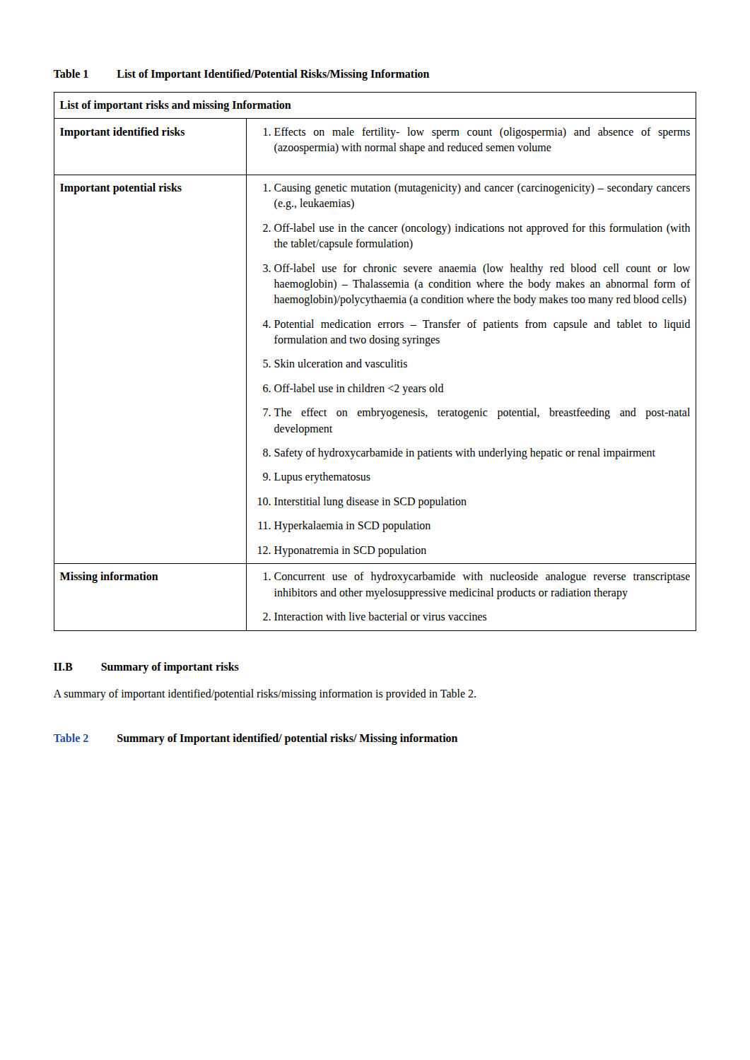Table 1 List of Important Identified/Potential Risks/Missing Information
| List of important risks and missing Information |
| --- |
| Important identified risks | Effects on male fertility- low sperm count (oligospermia) and absence of sperms (azoospermia) with normal shape and reduced semen volume |
| Important potential risks | Causing genetic mutation (mutagenicity) and cancer (carcinogenicity) – secondary cancers (e.g., leukaemias) Off-label use in the cancer (oncology) indications not approved for this formulation (with the tablet/capsule formulation) Off-label use for chronic severe anaemia (low healthy red blood cell count or low haemoglobin) – Thalassemia (a condition where the body makes an abnormal form of haemoglobin)/polycythaemia (a condition where the body makes too many red blood cells) Potential medication errors – Transfer of patients from capsule and tablet to liquid formulation and two dosing syringes Skin ulceration and vasculitis Off-label use in children <2 years old The effect on embryogenesis, teratogenic potential, breastfeeding and post-natal development Safety of hydroxycarbamide in patients with underlying hepatic or renal impairment Lupus erythematosus Interstitial lung disease in SCD population Hyperkalaemia in SCD population Hyponatremia in SCD population |
| Missing information | Concurrent use of hydroxycarbamide with nucleoside analogue reverse transcriptase inhibitors and other myelosuppressive medicinal products or radiation therapy Interaction with live bacterial or virus vaccines |
II.B Summary of important risks
A summary of important identified/potential risks/missing information is provided in Table 2.
Table 2 Summary of Important identified/ potential risks/ Missing information